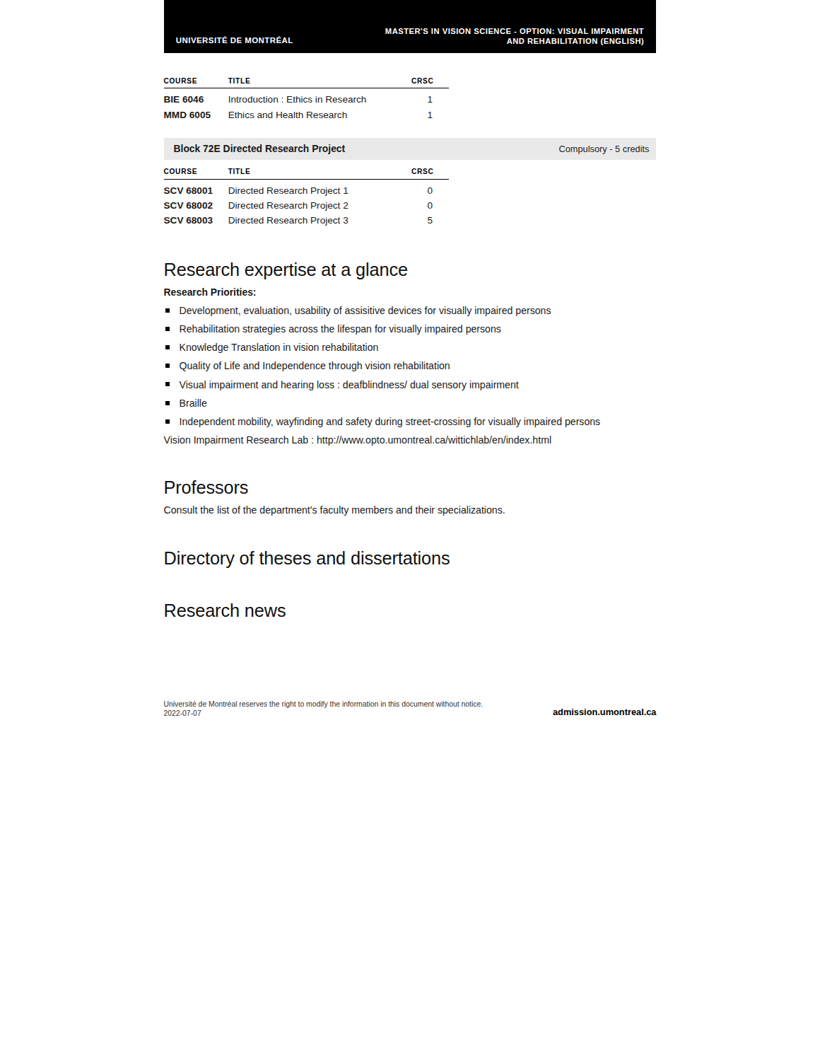Université de Montréal
Master's in Vision Science - Option: Visual Impairment
and Rehabilitation (English)
| Course | Title | CRSC |
| --- | --- | --- |
| BIE 6046 | Introduction : Ethics in Research | 1 |
| MMD 6005 | Ethics and Health Research | 1 |
Block 72E Directed Research Project Compulsory - 5 credits
| Course | Title | CRSC |
| --- | --- | --- |
| SCV 68001 | Directed Research Project 1 | 0 |
| SCV 68002 | Directed Research Project 2 | 0 |
| SCV 68003 | Directed Research Project 3 | 5 |
Research expertise at a glance
Research Priorities:
Development, evaluation, usability of assisitive devices for visually impaired persons
Rehabilitation strategies across the lifespan for visually impaired persons
Knowledge Translation in vision rehabilitation
Quality of Life and Independence through vision rehabilitation
Visual impairment and hearing loss : deafblindness/ dual sensory impairment
Braille
Independent mobility, wayfinding and safety during street-crossing for visually impaired persons
Vision Impairment Research Lab : http://www.opto.umontreal.ca/wittichlab/en/index.html
Professors
Consult the list of the department's faculty members and their specializations.
Directory of theses and dissertations
Research news
Université de Montréal reserves the right to modify the information in this document without notice.
2022-07-07
admission.umontreal.ca